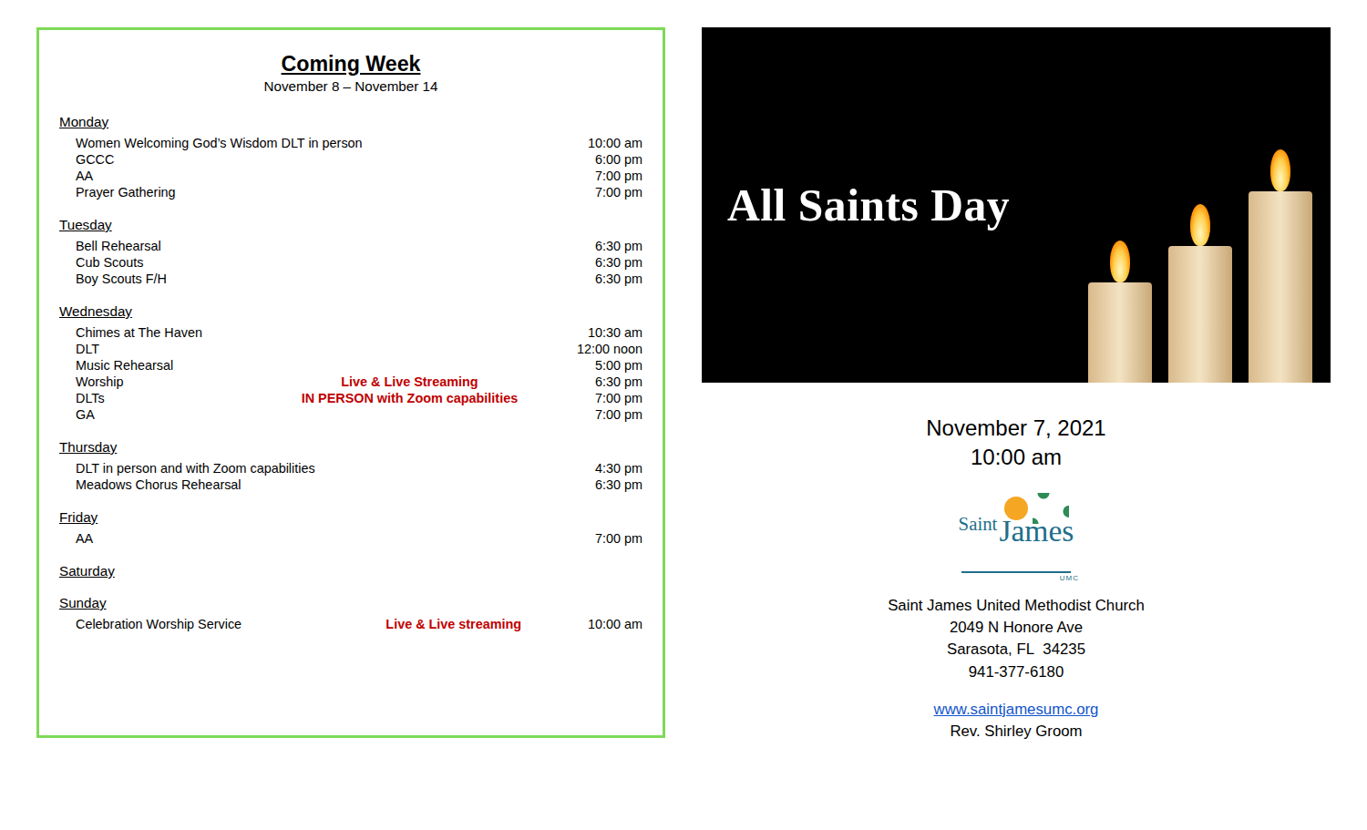Coming Week
November 8 – November 14
Monday
| Women Welcoming God’s Wisdom DLT in person | | 10:00 am |
| GCCC | | 6:00 pm |
| AA | | 7:00 pm |
| Prayer Gathering | | 7:00 pm |
Tuesday
| Bell Rehearsal | | 6:30 pm |
| Cub Scouts | | 6:30 pm |
| Boy Scouts F/H | | 6:30 pm |
Wednesday
| Chimes at The Haven | | 10:30 am |
| DLT | | 12:00 noon |
| Music Rehearsal | | 5:00 pm |
| Worship | Live & Live Streaming | 6:30 pm |
| DLTs | IN PERSON with Zoom capabilities | 7:00 pm |
| GA | | 7:00 pm |
Thursday
| DLT in person and with Zoom capabilities | | 4:30 pm |
| Meadows Chorus Rehearsal | | 6:30 pm |
Friday
| AA | | 7:00 pm |
Saturday
Sunday
| Celebration Worship Service | Live & Live streaming | 10:00 am |
All Saints Day
November 7, 2021
10:00 am
Saint James UMC
Saint James United Methodist Church
2049 N Honore Ave
Sarasota, FL 34235
941-377-6180
www.saintjamesumc.org
Rev. Shirley Groom